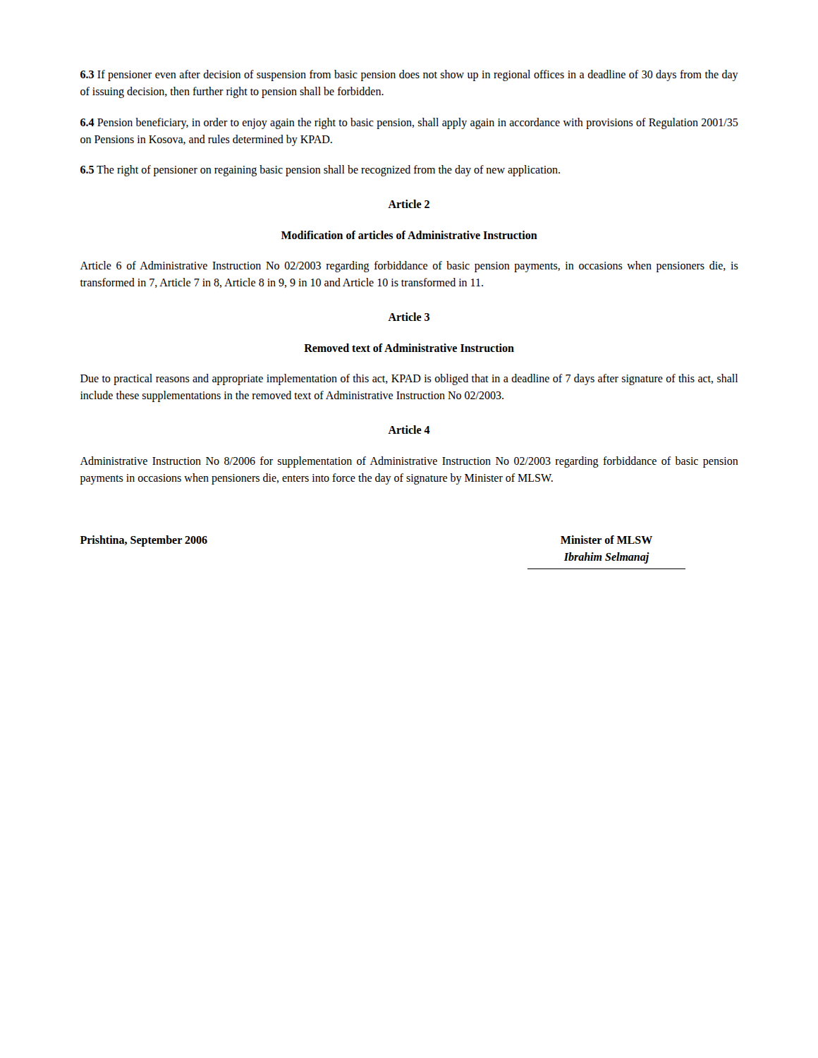6.3 If pensioner even after decision of suspension from basic pension does not show up in regional offices in a deadline of 30 days from the day of issuing decision, then further right to pension shall be forbidden.
6.4 Pension beneficiary, in order to enjoy again the right to basic pension, shall apply again in accordance with provisions of Regulation 2001/35 on Pensions in Kosova, and rules determined by KPAD.
6.5 The right of pensioner on regaining basic pension shall be recognized from the day of new application.
Article 2
Modification of articles of Administrative Instruction
Article 6 of Administrative Instruction No 02/2003 regarding forbiddance of basic pension payments, in occasions when pensioners die, is transformed in 7, Article 7 in 8, Article 8 in 9, 9 in 10 and Article 10 is transformed in 11.
Article 3
Removed text of Administrative Instruction
Due to practical reasons and appropriate implementation of this act, KPAD is obliged that in a deadline of 7 days after signature of this act, shall include these supplementations in the removed text of Administrative Instruction No 02/2003.
Article 4
Administrative Instruction No 8/2006 for supplementation of Administrative Instruction No 02/2003 regarding forbiddance of basic pension payments in occasions when pensioners die, enters into force the day of signature by Minister of MLSW.
Prishtina, September 2006
Minister of MLSW
Ibrahim Selmanaj